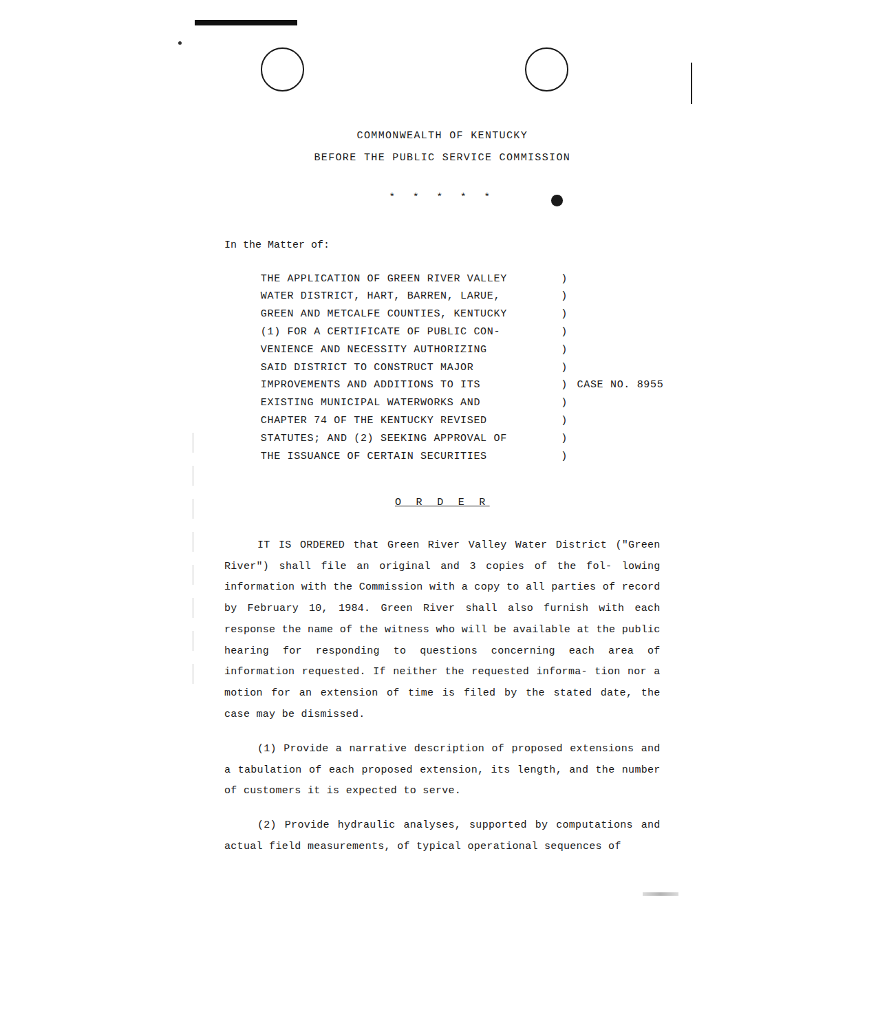COMMONWEALTH OF KENTUCKY
BEFORE THE PUBLIC SERVICE COMMISSION
* * * * *
In the Matter of:
| THE APPLICATION OF GREEN RIVER VALLEY | ) | |
| WATER DISTRICT, HART, BARREN, LARUE, | ) | |
| GREEN AND METCALFE COUNTIES, KENTUCKY | ) | |
| (1) FOR A CERTIFICATE OF PUBLIC CON- | ) | |
| VENIENCE AND NECESSITY AUTHORIZING | ) | |
| SAID DISTRICT TO CONSTRUCT MAJOR | ) | |
| IMPROVEMENTS AND ADDITIONS TO ITS | ) | CASE NO. 8955 |
| EXISTING MUNICIPAL WATERWORKS AND | ) | |
| CHAPTER 74 OF THE KENTUCKY REVISED | ) | |
| STATUTES; AND (2) SEEKING APPROVAL OF | ) | |
| THE ISSUANCE OF CERTAIN SECURITIES | ) | |
O R D E R
IT IS ORDERED that Green River Valley Water District ("Green River") shall file an original and 3 copies of the fol- lowing information with the Commission with a copy to all parties of record by February 10, 1984. Green River shall also furnish with each response the name of the witness who will be available at the public hearing for responding to questions concerning each area of information requested. If neither the requested informa- tion nor a motion for an extension of time is filed by the stated date, the case may be dismissed.
(1) Provide a narrative description of proposed extensions and a tabulation of each proposed extension, its length, and the number of customers it is expected to serve.
(2) Provide hydraulic analyses, supported by computations and actual field measurements, of typical operational sequences of